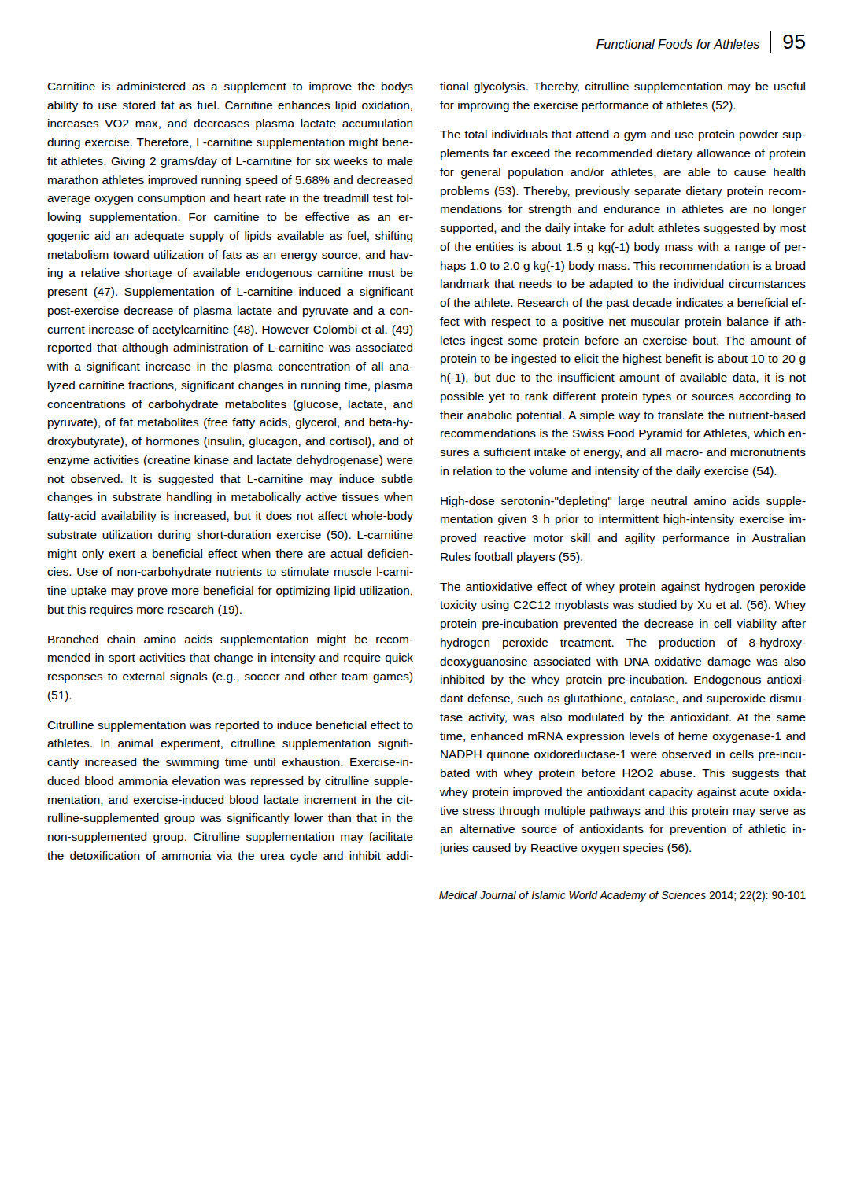Functional Foods for Athletes 95
Carnitine is administered as a supplement to improve the bodys ability to use stored fat as fuel. Carnitine enhances lipid oxidation, increases VO2 max, and decreases plasma lactate accumulation during exercise. Therefore, L-carnitine supplementation might benefit athletes. Giving 2 grams/day of L-carnitine for six weeks to male marathon athletes improved running speed of 5.68% and decreased average oxygen consumption and heart rate in the treadmill test following supplementation. For carnitine to be effective as an ergogenic aid an adequate supply of lipids available as fuel, shifting metabolism toward utilization of fats as an energy source, and having a relative shortage of available endogenous carnitine must be present (47). Supplementation of L-carnitine induced a significant post-exercise decrease of plasma lactate and pyruvate and a concurrent increase of acetylcarnitine (48). However Colombi et al. (49) reported that although administration of L-carnitine was associated with a significant increase in the plasma concentration of all analyzed carnitine fractions, significant changes in running time, plasma concentrations of carbohydrate metabolites (glucose, lactate, and pyruvate), of fat metabolites (free fatty acids, glycerol, and beta-hydroxybutyrate), of hormones (insulin, glucagon, and cortisol), and of enzyme activities (creatine kinase and lactate dehydrogenase) were not observed. It is suggested that L-carnitine may induce subtle changes in substrate handling in metabolically active tissues when fatty-acid availability is increased, but it does not affect whole-body substrate utilization during short-duration exercise (50). L-carnitine might only exert a beneficial effect when there are actual deficiencies. Use of non-carbohydrate nutrients to stimulate muscle l-carnitine uptake may prove more beneficial for optimizing lipid utilization, but this requires more research (19).
Branched chain amino acids supplementation might be recommended in sport activities that change in intensity and require quick responses to external signals (e.g., soccer and other team games) (51).
Citrulline supplementation was reported to induce beneficial effect to athletes. In animal experiment, citrulline supplementation significantly increased the swimming time until exhaustion. Exercise-induced blood ammonia elevation was repressed by citrulline supplementation, and exercise-induced blood lactate increment in the citrulline-supplemented group was significantly lower than that in the non-supplemented group. Citrulline supplementation may facilitate the detoxification of ammonia via the urea cycle and inhibit additional glycolysis. Thereby, citrulline supplementation may be useful for improving the exercise performance of athletes (52).
The total individuals that attend a gym and use protein powder supplements far exceed the recommended dietary allowance of protein for general population and/or athletes, are able to cause health problems (53). Thereby, previously separate dietary protein recommendations for strength and endurance in athletes are no longer supported, and the daily intake for adult athletes suggested by most of the entities is about 1.5 g kg(-1) body mass with a range of perhaps 1.0 to 2.0 g kg(-1) body mass. This recommendation is a broad landmark that needs to be adapted to the individual circumstances of the athlete. Research of the past decade indicates a beneficial effect with respect to a positive net muscular protein balance if athletes ingest some protein before an exercise bout. The amount of protein to be ingested to elicit the highest benefit is about 10 to 20 g h(-1), but due to the insufficient amount of available data, it is not possible yet to rank different protein types or sources according to their anabolic potential. A simple way to translate the nutrient-based recommendations is the Swiss Food Pyramid for Athletes, which ensures a sufficient intake of energy, and all macro- and micronutrients in relation to the volume and intensity of the daily exercise (54).
High-dose serotonin-"depleting" large neutral amino acids supplementation given 3 h prior to intermittent high-intensity exercise improved reactive motor skill and agility performance in Australian Rules football players (55).
The antioxidative effect of whey protein against hydrogen peroxide toxicity using C2C12 myoblasts was studied by Xu et al. (56). Whey protein pre-incubation prevented the decrease in cell viability after hydrogen peroxide treatment. The production of 8-hydroxydeoxyguanosine associated with DNA oxidative damage was also inhibited by the whey protein pre-incubation. Endogenous antioxidant defense, such as glutathione, catalase, and superoxide dismutase activity, was also modulated by the antioxidant. At the same time, enhanced mRNA expression levels of heme oxygenase-1 and NADPH quinone oxidoreductase-1 were observed in cells pre-incubated with whey protein before H2O2 abuse. This suggests that whey protein improved the antioxidant capacity against acute oxidative stress through multiple pathways and this protein may serve as an alternative source of antioxidants for prevention of athletic injuries caused by Reactive oxygen species (56).
Medical Journal of Islamic World Academy of Sciences 2014; 22(2): 90-101